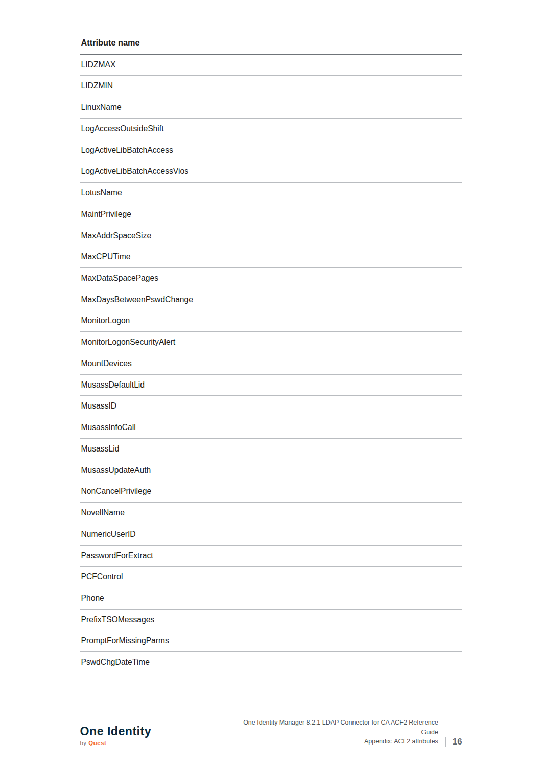| Attribute name |
| --- |
| LIDZMAX |
| LIDZMIN |
| LinuxName |
| LogAccessOutsideShift |
| LogActiveLibBatchAccess |
| LogActiveLibBatchAccessVios |
| LotusName |
| MaintPrivilege |
| MaxAddrSpaceSize |
| MaxCPUTime |
| MaxDataSpacePages |
| MaxDaysBetweenPswdChange |
| MonitorLogon |
| MonitorLogonSecurityAlert |
| MountDevices |
| MusassDefaultLid |
| MusassID |
| MusassInfoCall |
| MusassLid |
| MusassUpdateAuth |
| NonCancelPrivilege |
| NovellName |
| NumericUserID |
| PasswordForExtract |
| PCFControl |
| Phone |
| PrefixTSOMessages |
| PromptForMissingParms |
| PswdChgDateTime |
One Identity by Quest
One Identity Manager 8.2.1 LDAP Connector for CA ACF2 Reference Guide Appendix: ACF2 attributes
16